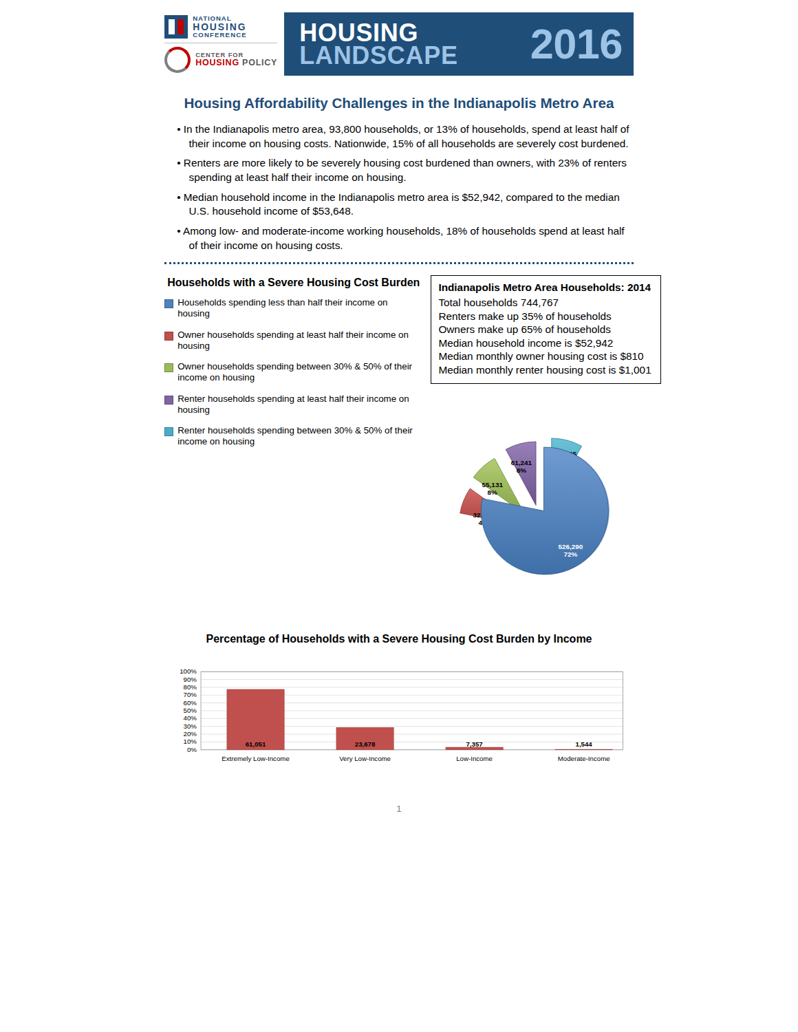NATIONAL
HOUSING
CONFERENCE
CENTER FOR
HOUSING POLICY
HOUSING
LANDSCAPE
2016
Housing Affordability Challenges in the Indianapolis Metro Area
• In the Indianapolis metro area, 93,800 households, or 13% of households, spend at least half of their income on housing costs. Nationwide, 15% of all households are severely cost burdened.
• Renters are more likely to be severely housing cost burdened than owners, with 23% of renters spending at least half their income on housing.
• Median household income in the Indianapolis metro area is $52,942, compared to the median U.S. household income of $53,648.
• Among low- and moderate-income working households, 18% of households spend at least half of their income on housing costs.
Households with a Severe Housing Cost Burden
Households spending less than half their income on housing
Owner households spending at least half their income on housing
Owner households spending between 30% & 50% of their income on housing
Renter households spending at least half their income on housing
Renter households spending between 30% & 50% of their income on housing
Indianapolis Metro Area Households: 2014
Total households 744,767
Renters make up 35% of households
Owners make up 65% of households
Median household income is $52,942
Median monthly owner housing cost is $810
Median monthly renter housing cost is $1,001
59,105 8% 61,241 8% 55,131 8% 32,559 4% 526,290 72%
Percentage of Households with a Severe Housing Cost Burden by Income
100% 90% 80% 70% 60% 50% 40% 30% 20% 10% 0% 61,051 23,678 7,357 1,544 Extremely Low-Income Very Low-Income Low-Income Moderate-Income
1